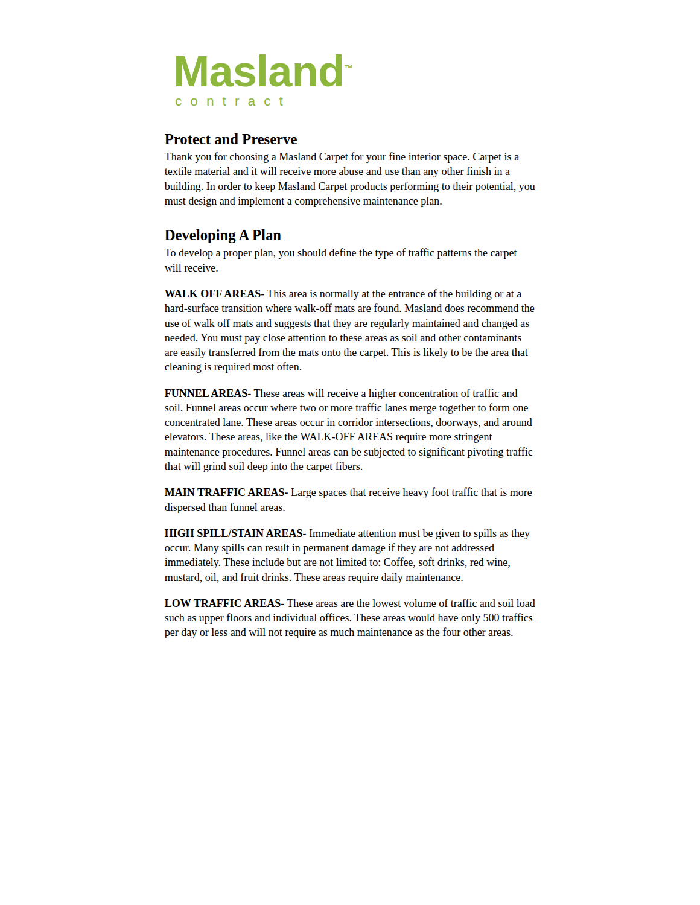Masland™ contract
Protect and Preserve
Thank you for choosing a Masland Carpet for your fine interior space. Carpet is a textile material and it will receive more abuse and use than any other finish in a building. In order to keep Masland Carpet products performing to their potential, you must design and implement a comprehensive maintenance plan.
Developing A Plan
To develop a proper plan, you should define the type of traffic patterns the carpet will receive.
WALK OFF AREAS- This area is normally at the entrance of the building or at a hard-surface transition where walk-off mats are found. Masland does recommend the use of walk off mats and suggests that they are regularly maintained and changed as needed. You must pay close attention to these areas as soil and other contaminants are easily transferred from the mats onto the carpet. This is likely to be the area that cleaning is required most often.
FUNNEL AREAS- These areas will receive a higher concentration of traffic and soil. Funnel areas occur where two or more traffic lanes merge together to form one concentrated lane. These areas occur in corridor intersections, doorways, and around elevators. These areas, like the WALK-OFF AREAS require more stringent maintenance procedures. Funnel areas can be subjected to significant pivoting traffic that will grind soil deep into the carpet fibers.
MAIN TRAFFIC AREAS- Large spaces that receive heavy foot traffic that is more dispersed than funnel areas.
HIGH SPILL/STAIN AREAS- Immediate attention must be given to spills as they occur. Many spills can result in permanent damage if they are not addressed immediately. These include but are not limited to: Coffee, soft drinks, red wine, mustard, oil, and fruit drinks. These areas require daily maintenance.
LOW TRAFFIC AREAS- These areas are the lowest volume of traffic and soil load such as upper floors and individual offices. These areas would have only 500 traffics per day or less and will not require as much maintenance as the four other areas.